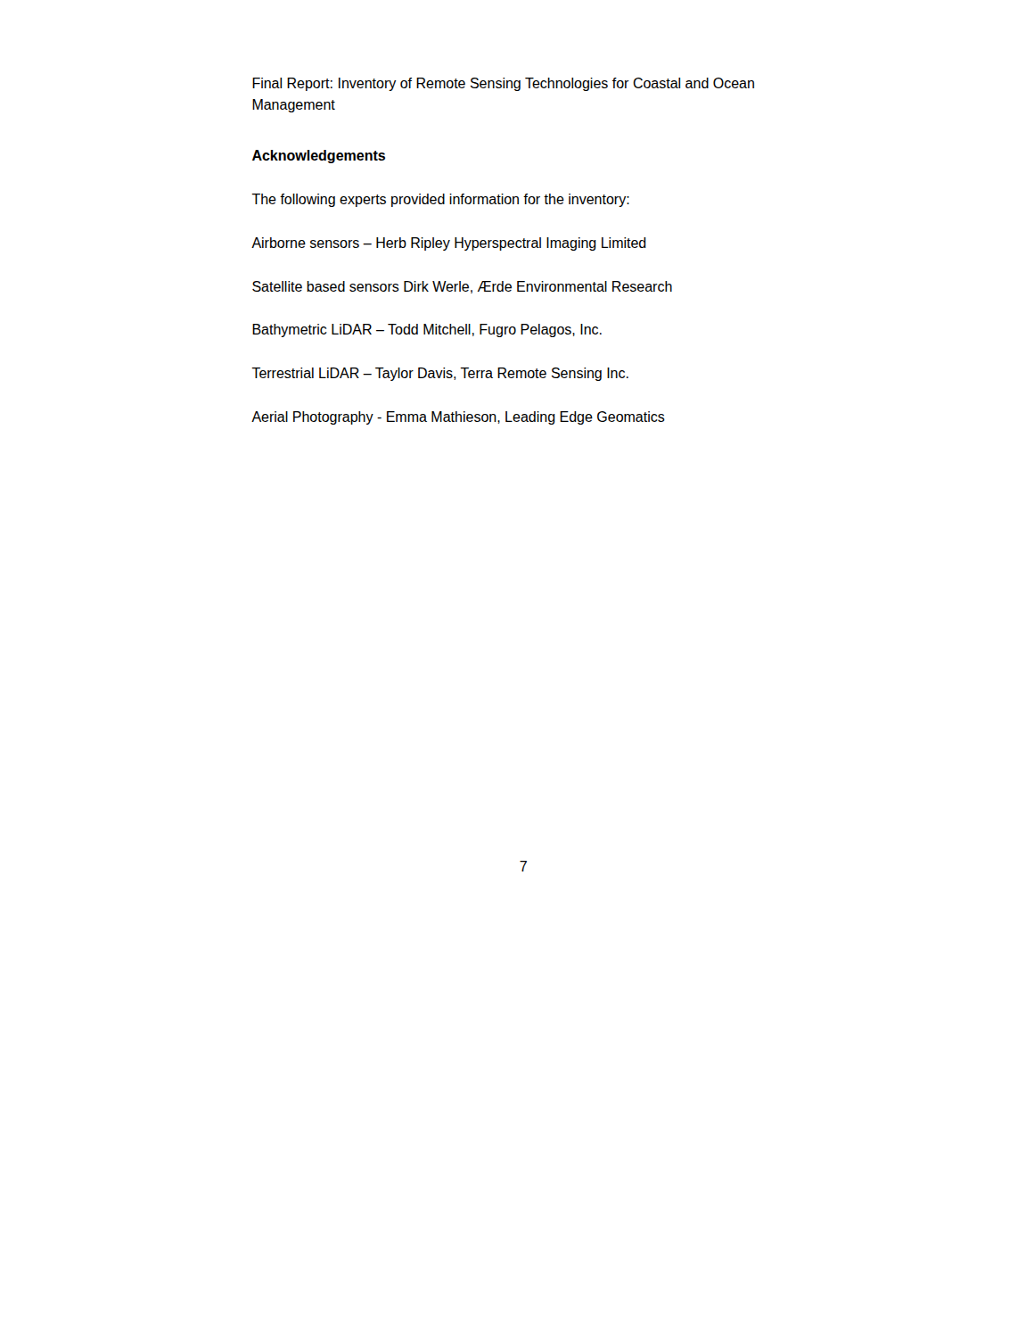Final Report: Inventory of Remote Sensing Technologies for Coastal and Ocean Management
Acknowledgements
The following experts provided information for the inventory:
Airborne sensors – Herb Ripley Hyperspectral Imaging Limited
Satellite based sensors Dirk Werle, Ærde Environmental Research
Bathymetric LiDAR – Todd Mitchell, Fugro Pelagos, Inc.
Terrestrial LiDAR – Taylor Davis, Terra Remote Sensing Inc.
Aerial Photography - Emma Mathieson, Leading Edge Geomatics
7